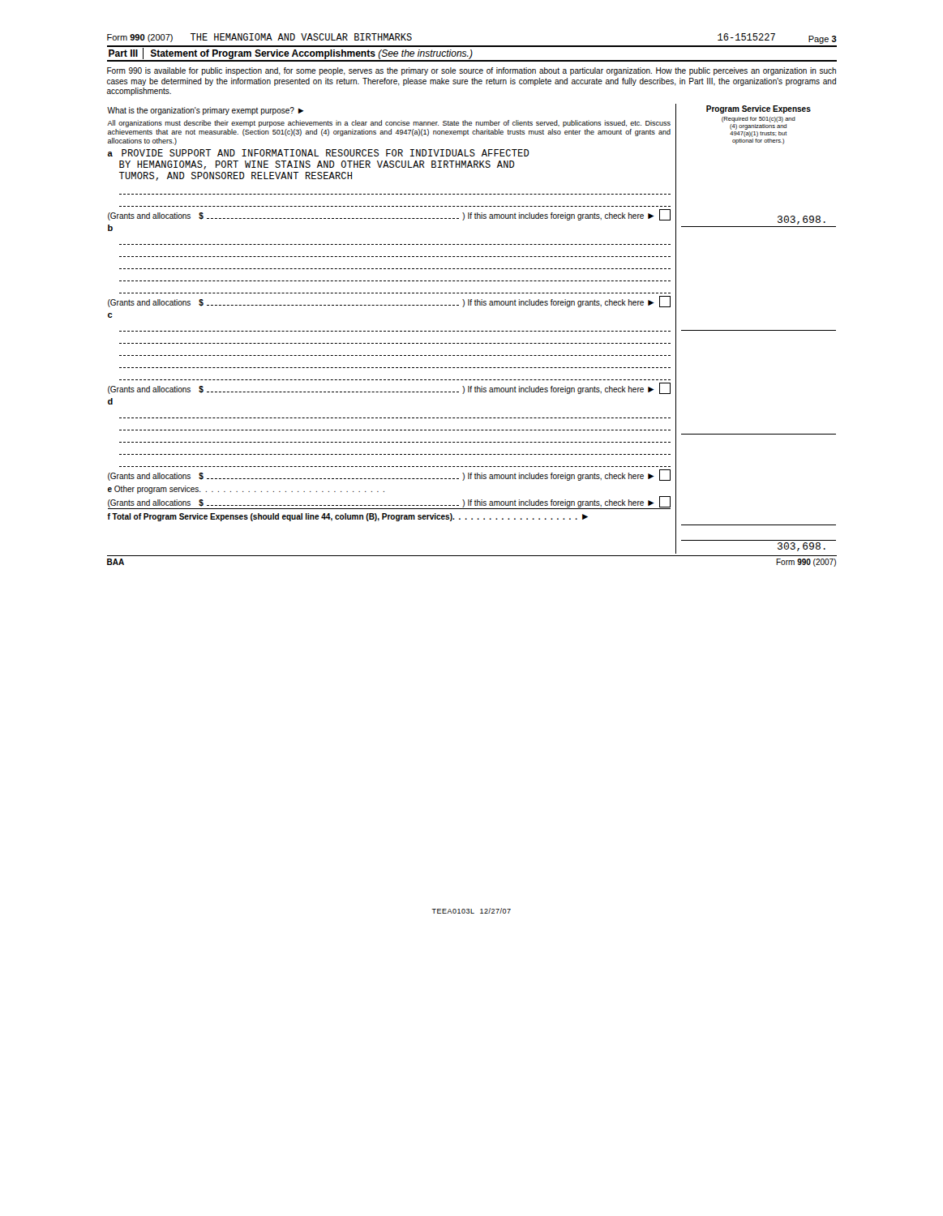Form 990 (2007) THE HEMANGIOMA AND VASCULAR BIRTHMARKS
16-1515227
Page 3
Part III
Statement of Program Service Accomplishments (See the instructions.)
Form 990 is available for public inspection and, for some people, serves as the primary or sole source of information about a particular organization. How the public perceives an organization in such cases may be determined by the information presented on its return. Therefore, please make sure the return is complete and accurate and fully describes, in Part III, the organization's programs and accomplishments.
| What is the organization's primary exempt purpose? ► All organizations must describe their exempt purpose achievements in a clear and concise manner. State the number of clients served, publications issued, etc. Discuss achievements that are not measurable. (Section 501(c)(3) and (4) organizations and 4947(a)(1) nonexempt charitable trusts must also enter the amount of grants and allocations to others.) a PROVIDE SUPPORT AND INFORMATIONAL RESOURCES FOR INDIVIDUALS AFFECTED BY HEMANGIOMAS, PORT WINE STAINS AND OTHER VASCULAR BIRTHMARKS AND TUMORS, AND SPONSORED RELEVANT RESEARCH (Grants and allocations $ ) If this amount includes foreign grants, check here ► b (Grants and allocations $ ) If this amount includes foreign grants, check here ► c (Grants and allocations $ ) If this amount includes foreign grants, check here ► d (Grants and allocations $ ) If this amount includes foreign grants, check here ► e Other program services . . . . . . . . . . . . . . . . . . . . . . . . . . . . . . . (Grants and allocations $ ) If this amount includes foreign grants, check here ► f Total of Program Service Expenses (should equal line 44, column (B), Program services) . . . . . . . . . . . . . . . . . . . . . ► | Program Service Expenses (Required for 501(c)(3) and (4) organizations and 4947(a)(1) trusts; but optional for others.) 303,698. 303,698. |
BAA
Form 990 (2007)
TEEA0103L 12/27/07